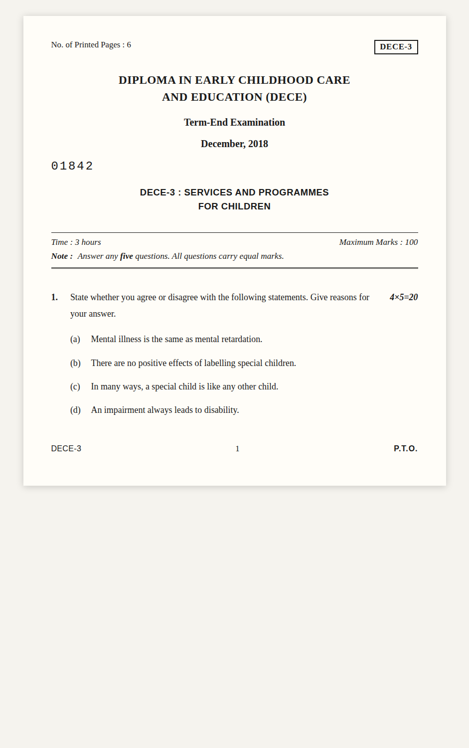No. of Printed Pages : 6 DECE-3
DIPLOMA IN EARLY CHILDHOOD CARE
AND EDUCATION (DECE)
Term-End Examination
December, 2018
01842
DECE-3 : SERVICES AND PROGRAMMES
FOR CHILDREN
Time : 3 hours Maximum Marks : 100
Note : Answer any five questions. All questions carry equal marks.
4×5=20 State whether you agree or disagree with the following statements. Give reasons for your answer.
Mental illness is the same as mental retardation.
There are no positive effects of labelling special children.
In many ways, a special child is like any other child.
An impairment always leads to disability.
DECE-3 1 P.T.O.